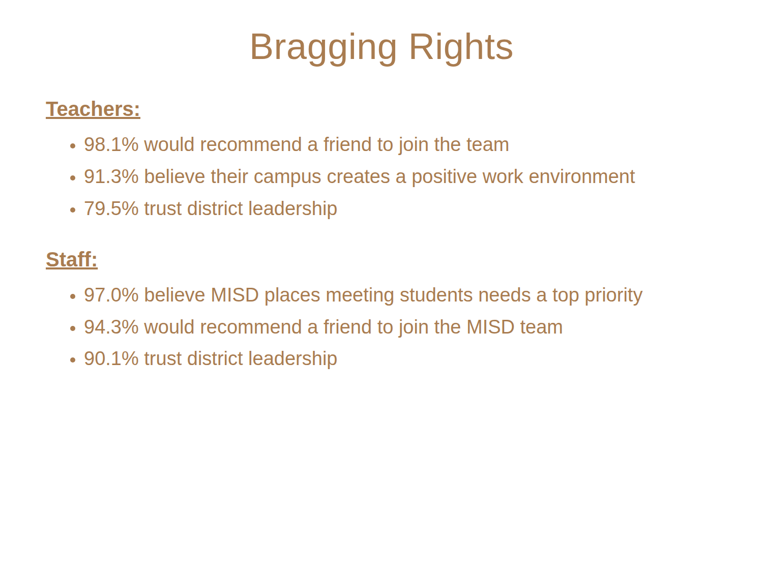Bragging Rights
Teachers:
98.1% would recommend a friend to join the team
91.3% believe their campus creates a positive work environment
79.5% trust district leadership
Staff:
97.0% believe MISD places meeting students needs a top priority
94.3% would recommend a friend to join the MISD team
90.1% trust district leadership